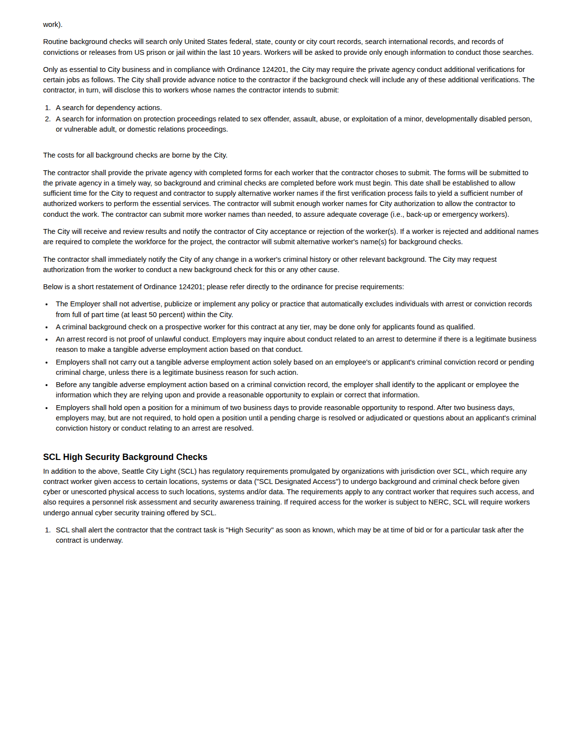work).
Routine background checks will search only United States federal, state, county or city court records, search international records, and records of convictions or releases from US prison or jail within the last 10 years. Workers will be asked to provide only enough information to conduct those searches.
Only as essential to City business and in compliance with Ordinance 124201, the City may require the private agency conduct additional verifications for certain jobs as follows. The City shall provide advance notice to the contractor if the background check will include any of these additional verifications. The contractor, in turn, will disclose this to workers whose names the contractor intends to submit:
A search for dependency actions.
A search for information on protection proceedings related to sex offender, assault, abuse, or exploitation of a minor, developmentally disabled person, or vulnerable adult, or domestic relations proceedings.
The costs for all background checks are borne by the City.
The contractor shall provide the private agency with completed forms for each worker that the contractor choses to submit. The forms will be submitted to the private agency in a timely way, so background and criminal checks are completed before work must begin. This date shall be established to allow sufficient time for the City to request and contractor to supply alternative worker names if the first verification process fails to yield a sufficient number of authorized workers to perform the essential services. The contractor will submit enough worker names for City authorization to allow the contractor to conduct the work. The contractor can submit more worker names than needed, to assure adequate coverage (i.e., back-up or emergency workers).
The City will receive and review results and notify the contractor of City acceptance or rejection of the worker(s). If a worker is rejected and additional names are required to complete the workforce for the project, the contractor will submit alternative worker's name(s) for background checks.
The contractor shall immediately notify the City of any change in a worker's criminal history or other relevant background. The City may request authorization from the worker to conduct a new background check for this or any other cause.
Below is a short restatement of Ordinance 124201; please refer directly to the ordinance for precise requirements:
The Employer shall not advertise, publicize or implement any policy or practice that automatically excludes individuals with arrest or conviction records from full of part time (at least 50 percent) within the City.
A criminal background check on a prospective worker for this contract at any tier, may be done only for applicants found as qualified.
An arrest record is not proof of unlawful conduct. Employers may inquire about conduct related to an arrest to determine if there is a legitimate business reason to make a tangible adverse employment action based on that conduct.
Employers shall not carry out a tangible adverse employment action solely based on an employee's or applicant's criminal conviction record or pending criminal charge, unless there is a legitimate business reason for such action.
Before any tangible adverse employment action based on a criminal conviction record, the employer shall identify to the applicant or employee the information which they are relying upon and provide a reasonable opportunity to explain or correct that information.
Employers shall hold open a position for a minimum of two business days to provide reasonable opportunity to respond. After two business days, employers may, but are not required, to hold open a position until a pending charge is resolved or adjudicated or questions about an applicant's criminal conviction history or conduct relating to an arrest are resolved.
SCL High Security Background Checks
In addition to the above, Seattle City Light (SCL) has regulatory requirements promulgated by organizations with jurisdiction over SCL, which require any contract worker given access to certain locations, systems or data ("SCL Designated Access") to undergo background and criminal check before given cyber or unescorted physical access to such locations, systems and/or data. The requirements apply to any contract worker that requires such access, and also requires a personnel risk assessment and security awareness training. If required access for the worker is subject to NERC, SCL will require workers undergo annual cyber security training offered by SCL.
SCL shall alert the contractor that the contract task is "High Security" as soon as known, which may be at time of bid or for a particular task after the contract is underway.